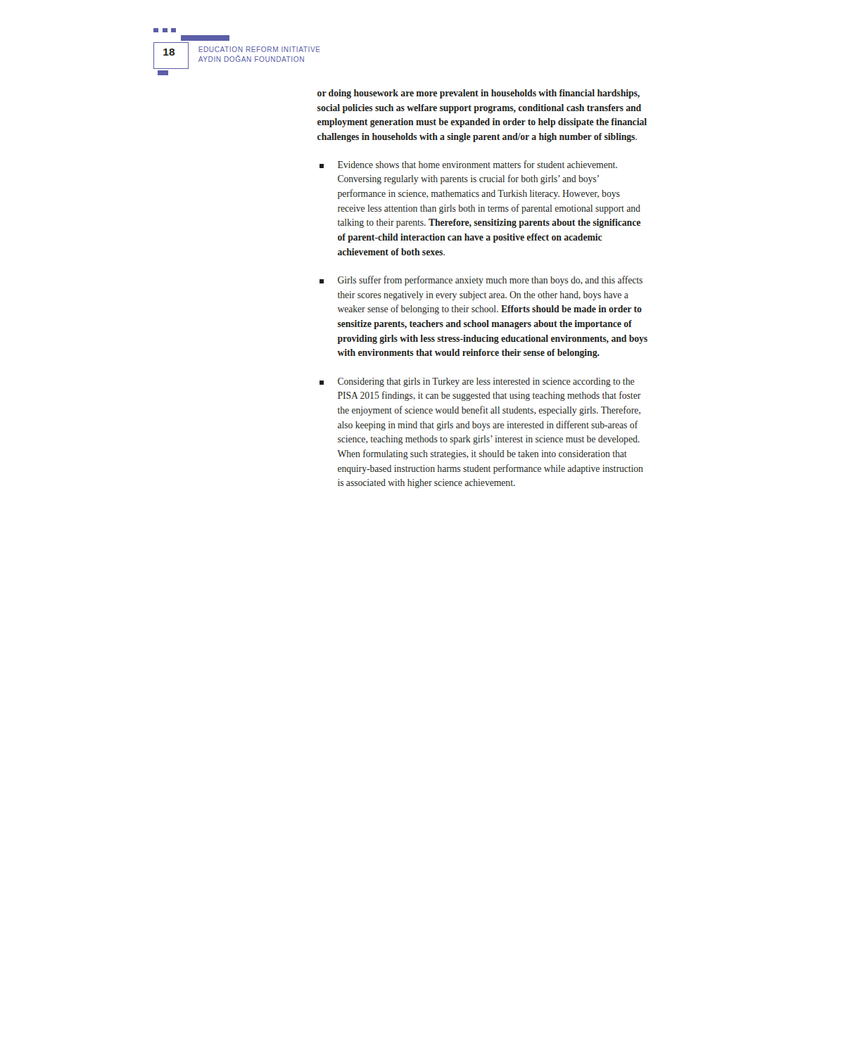18
Education Reform Initiative
Aydın Doğan Foundation
or doing housework are more prevalent in households with financial hardships, social policies such as welfare support programs, conditional cash transfers and employment generation must be expanded in order to help dissipate the financial challenges in households with a single parent and/or a high number of siblings.
Evidence shows that home environment matters for student achievement. Conversing regularly with parents is crucial for both girls’ and boys’ performance in science, mathematics and Turkish literacy. However, boys receive less attention than girls both in terms of parental emotional support and talking to their parents. Therefore, sensitizing parents about the significance of parent-child interaction can have a positive effect on academic achievement of both sexes.
Girls suffer from performance anxiety much more than boys do, and this affects their scores negatively in every subject area. On the other hand, boys have a weaker sense of belonging to their school. Efforts should be made in order to sensitize parents, teachers and school managers about the importance of providing girls with less stress-inducing educational environments, and boys with environments that would reinforce their sense of belonging.
Considering that girls in Turkey are less interested in science according to the PISA 2015 findings, it can be suggested that using teaching methods that foster the enjoyment of science would benefit all students, especially girls. Therefore, also keeping in mind that girls and boys are interested in different sub-areas of science, teaching methods to spark girls’ interest in science must be developed. When formulating such strategies, it should be taken into consideration that enquiry-based instruction harms student performance while adaptive instruction is associated with higher science achievement.